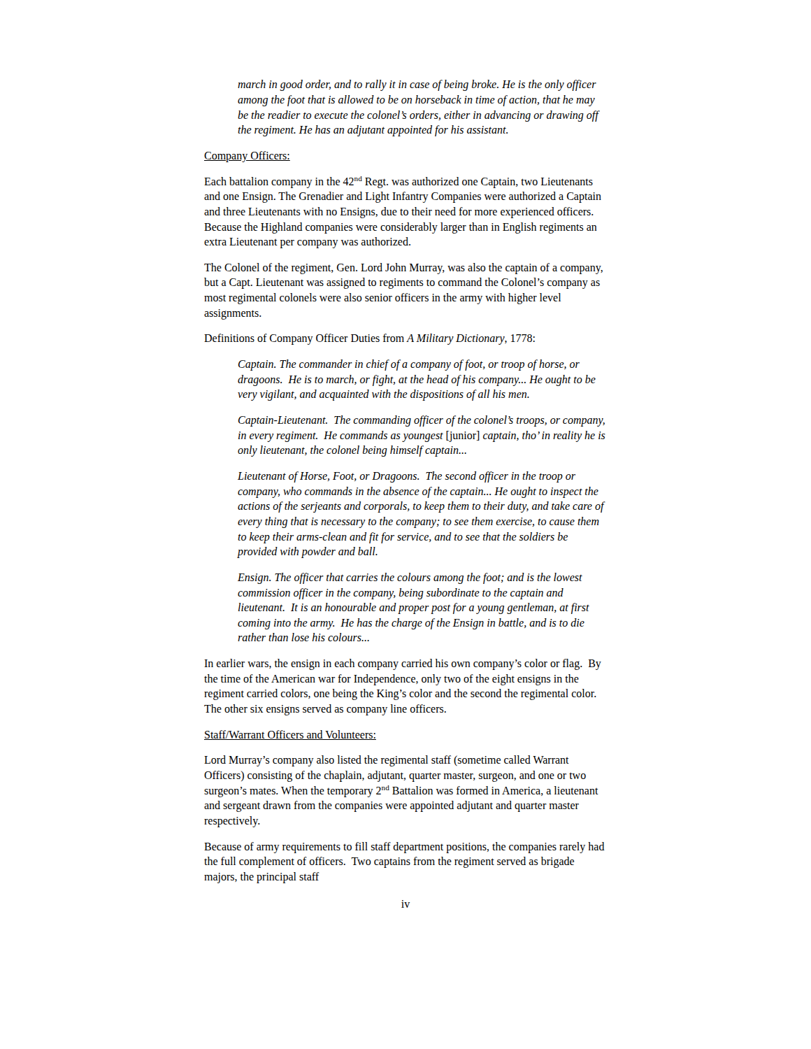march in good order, and to rally it in case of being broke. He is the only officer among the foot that is allowed to be on horseback in time of action, that he may be the readier to execute the colonel’s orders, either in advancing or drawing off the regiment. He has an adjutant appointed for his assistant.
Company Officers:
Each battalion company in the 42nd Regt. was authorized one Captain, two Lieutenants and one Ensign. The Grenadier and Light Infantry Companies were authorized a Captain and three Lieutenants with no Ensigns, due to their need for more experienced officers. Because the Highland companies were considerably larger than in English regiments an extra Lieutenant per company was authorized.
The Colonel of the regiment, Gen. Lord John Murray, was also the captain of a company, but a Capt. Lieutenant was assigned to regiments to command the Colonel’s company as most regimental colonels were also senior officers in the army with higher level assignments.
Definitions of Company Officer Duties from A Military Dictionary, 1778:
Captain. The commander in chief of a company of foot, or troop of horse, or dragoons. He is to march, or fight, at the head of his company... He ought to be very vigilant, and acquainted with the dispositions of all his men.
Captain-Lieutenant. The commanding officer of the colonel’s troops, or company, in every regiment. He commands as youngest [junior] captain, tho’ in reality he is only lieutenant, the colonel being himself captain...
Lieutenant of Horse, Foot, or Dragoons. The second officer in the troop or company, who commands in the absence of the captain... He ought to inspect the actions of the serjeants and corporals, to keep them to their duty, and take care of every thing that is necessary to the company; to see them exercise, to cause them to keep their arms-clean and fit for service, and to see that the soldiers be provided with powder and ball.
Ensign. The officer that carries the colours among the foot; and is the lowest commission officer in the company, being subordinate to the captain and lieutenant. It is an honourable and proper post for a young gentleman, at first coming into the army. He has the charge of the Ensign in battle, and is to die rather than lose his colours...
In earlier wars, the ensign in each company carried his own company’s color or flag. By the time of the American war for Independence, only two of the eight ensigns in the regiment carried colors, one being the King’s color and the second the regimental color. The other six ensigns served as company line officers.
Staff/Warrant Officers and Volunteers:
Lord Murray’s company also listed the regimental staff (sometime called Warrant Officers) consisting of the chaplain, adjutant, quarter master, surgeon, and one or two surgeon’s mates. When the temporary 2nd Battalion was formed in America, a lieutenant and sergeant drawn from the companies were appointed adjutant and quarter master respectively.
Because of army requirements to fill staff department positions, the companies rarely had the full complement of officers. Two captains from the regiment served as brigade majors, the principal staff
iv